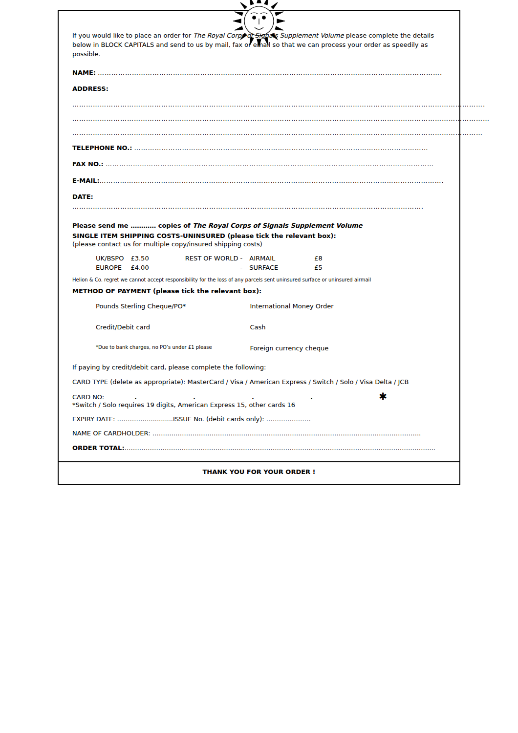If you would like to place an order for The Royal Corps of Signals Supplement Volume please complete the details below in BLOCK CAPITALS and send to us by mail, fax or email so that we can process your order as speedily as possible.
NAME: …………………………………………………………………………………………………………………………………….
ADDRESS:
……………………………………………………………………………………………………………………………………………………………….
…………………………………………………………………………………………………………………………………………………………………
………………………………………………………………………………………………………………………………………………………………
TELEPHONE NO.: …………………………………………………………………………………………………………………
FAX NO.: ………………………………………………………………………………………………………………………………
E-MAIL:…………………………………………………………………………………………………………………………………….
DATE: ……………………………………………………………………………………………………………………………………….
Please send me ………… copies of The Royal Corps of Signals Supplement Volume
SINGLE ITEM SHIPPING COSTS-UNINSURED (please tick the relevant box):
(please contact us for multiple copy/insured shipping costs)
| UK/BSPO | £3.50 | REST OF WORLD - | AIRMAIL | £8 |
| EUROPE | £4.00 | - | SURFACE | £5 |
Helion & Co. regret we cannot accept responsibility for the loss of any parcels sent uninsured surface or uninsured airmail
METHOD OF PAYMENT (please tick the relevant box):
| Pounds Sterling Cheque/PO* | International Money Order |
| Credit/Debit card | Cash |
| *Due to bank charges, no PO’s under £1 please | Foreign currency cheque |
If paying by credit/debit card, please complete the following:
CARD TYPE (delete as appropriate): MasterCard / Visa / American Express / Switch / Solo / Visa Delta / JCB
✱ CARD NO: ....
*Switch / Solo requires 19 digits, American Express 15, other cards 16
EXPIRY DATE: ………….…...........ISSUE No. (debit cards only): …………………
NAME OF CARDHOLDER: ……….……………………………………………….……………………………………………………..
ORDER TOTAL:…………………………….…………………………………………………………………………………………………..
THANK YOU FOR YOUR ORDER !